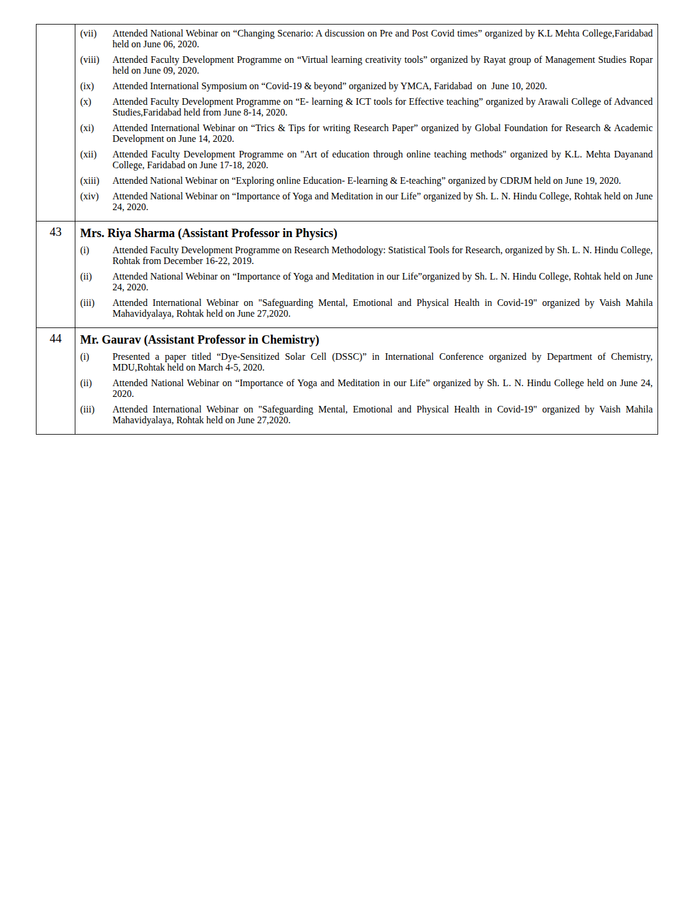| | (vii) Attended National Webinar on “Changing Scenario: A discussion on Pre and Post Covid times” organized by K.L Mehta College,Faridabad held on June 06, 2020. (viii) Attended Faculty Development Programme on “Virtual learning creativity tools” organized by Rayat group of Management Studies Ropar held on June 09, 2020. (ix) Attended International Symposium on “Covid-19 & beyond” organized by YMCA, Faridabad on June 10, 2020. (x) Attended Faculty Development Programme on “E- learning & ICT tools for Effective teaching” organized by Arawali College of Advanced Studies,Faridabad held from June 8-14, 2020. (xi) Attended International Webinar on “Trics & Tips for writing Research Paper” organized by Global Foundation for Research & Academic Development on June 14, 2020. (xii) Attended Faculty Development Programme on "Art of education through online teaching methods" organized by K.L. Mehta Dayanand College, Faridabad on June 17-18, 2020. (xiii) Attended National Webinar on “Exploring online Education- E-learning & E-teaching” organized by CDRJM held on June 19, 2020. (xiv) Attended National Webinar on “Importance of Yoga and Meditation in our Life” organized by Sh. L. N. Hindu College, Rohtak held on June 24, 2020. |
| 43 | Mrs. Riya Sharma (Assistant Professor in Physics) (i) Attended Faculty Development Programme on Research Methodology: Statistical Tools for Research, organized by Sh. L. N. Hindu College, Rohtak from December 16-22, 2019. (ii) Attended National Webinar on “Importance of Yoga and Meditation in our Life”organized by Sh. L. N. Hindu College, Rohtak held on June 24, 2020. (iii) Attended International Webinar on "Safeguarding Mental, Emotional and Physical Health in Covid-19" organized by Vaish Mahila Mahavidyalaya, Rohtak held on June 27,2020. |
| 44 | Mr. Gaurav (Assistant Professor in Chemistry) (i) Presented a paper titled “Dye-Sensitized Solar Cell (DSSC)” in International Conference organized by Department of Chemistry, MDU,Rohtak held on March 4-5, 2020. (ii) Attended National Webinar on “Importance of Yoga and Meditation in our Life” organized by Sh. L. N. Hindu College held on June 24, 2020. (iii) Attended International Webinar on "Safeguarding Mental, Emotional and Physical Health in Covid-19" organized by Vaish Mahila Mahavidyalaya, Rohtak held on June 27,2020. |